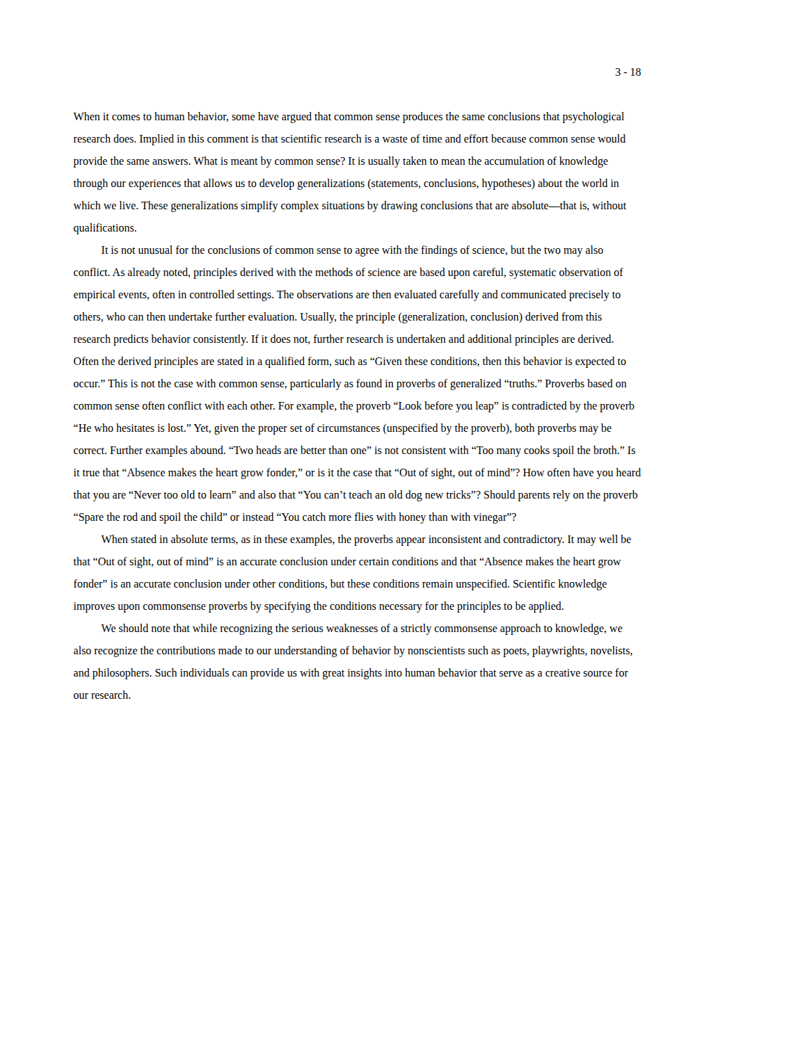3 - 18
When it comes to human behavior, some have argued that common sense produces the same conclusions that psychological research does. Implied in this comment is that scientific research is a waste of time and effort because common sense would provide the same answers. What is meant by common sense? It is usually taken to mean the accumulation of knowledge through our experiences that allows us to develop generalizations (statements, conclusions, hypotheses) about the world in which we live. These generalizations simplify complex situations by drawing conclusions that are absolute—that is, without qualifications.
It is not unusual for the conclusions of common sense to agree with the findings of science, but the two may also conflict. As already noted, principles derived with the methods of science are based upon careful, systematic observation of empirical events, often in controlled settings. The observations are then evaluated carefully and communicated precisely to others, who can then undertake further evaluation. Usually, the principle (generalization, conclusion) derived from this research predicts behavior consistently. If it does not, further research is undertaken and additional principles are derived. Often the derived principles are stated in a qualified form, such as “Given these conditions, then this behavior is expected to occur.” This is not the case with common sense, particularly as found in proverbs of generalized “truths.” Proverbs based on common sense often conflict with each other. For example, the proverb “Look before you leap” is contradicted by the proverb “He who hesitates is lost.” Yet, given the proper set of circumstances (unspecified by the proverb), both proverbs may be correct. Further examples abound. “Two heads are better than one” is not consistent with “Too many cooks spoil the broth.” Is it true that “Absence makes the heart grow fonder,” or is it the case that “Out of sight, out of mind”? How often have you heard that you are “Never too old to learn” and also that “You can’t teach an old dog new tricks”? Should parents rely on the proverb “Spare the rod and spoil the child” or instead “You catch more flies with honey than with vinegar”?
When stated in absolute terms, as in these examples, the proverbs appear inconsistent and contradictory. It may well be that “Out of sight, out of mind” is an accurate conclusion under certain conditions and that “Absence makes the heart grow fonder” is an accurate conclusion under other conditions, but these conditions remain unspecified. Scientific knowledge improves upon commonsense proverbs by specifying the conditions necessary for the principles to be applied.
We should note that while recognizing the serious weaknesses of a strictly commonsense approach to knowledge, we also recognize the contributions made to our understanding of behavior by nonscientists such as poets, playwrights, novelists, and philosophers. Such individuals can provide us with great insights into human behavior that serve as a creative source for our research.